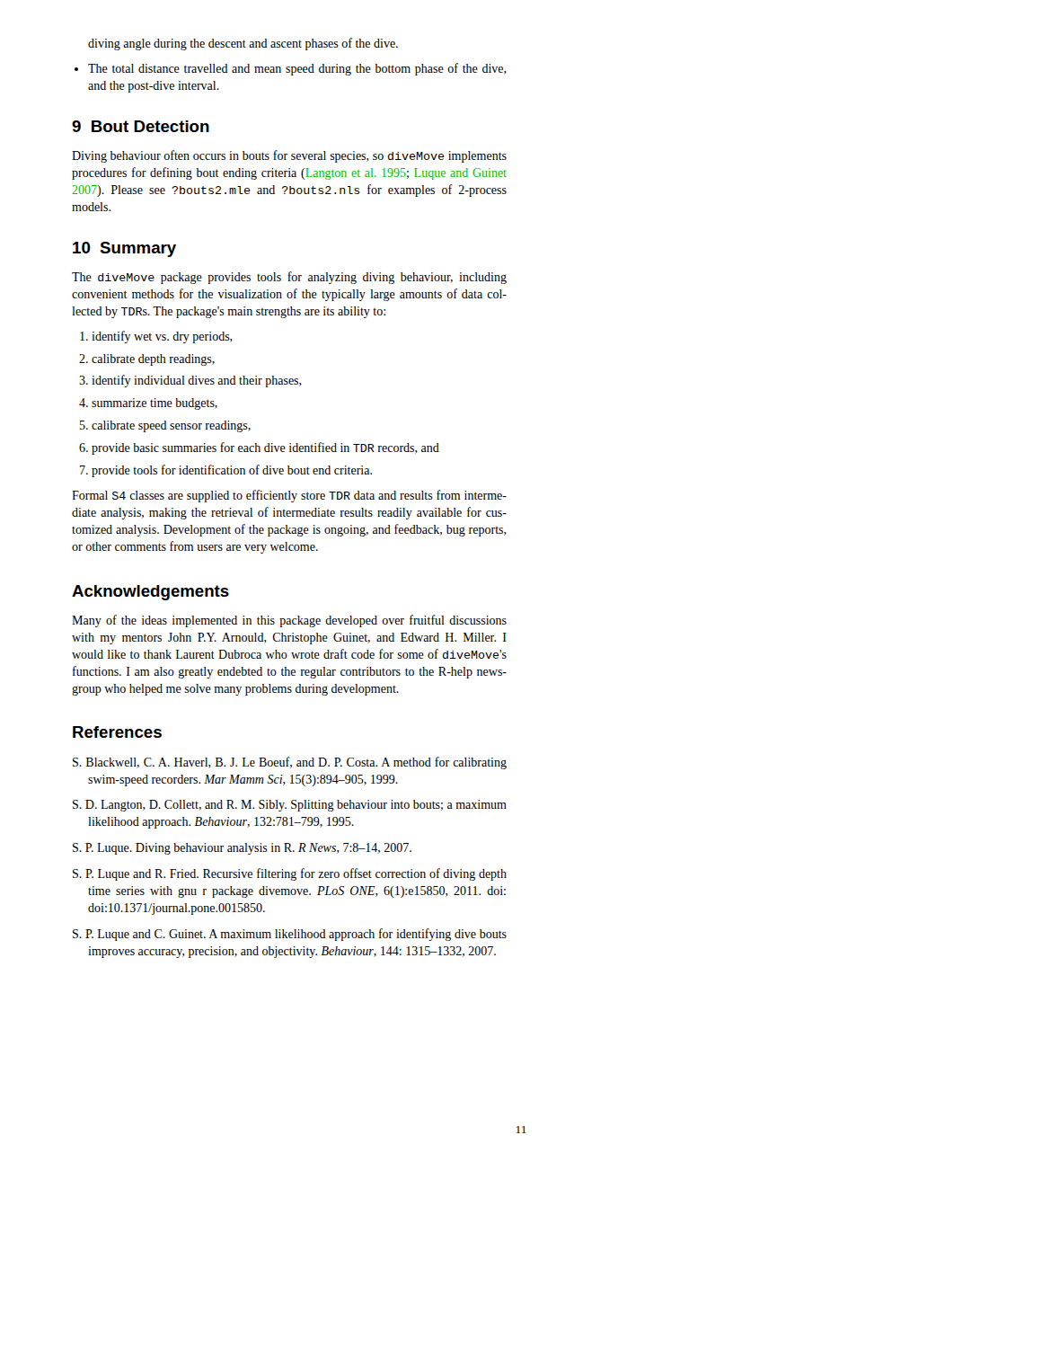diving angle during the descent and ascent phases of the dive.
The total distance travelled and mean speed during the bottom phase of the dive, and the post-dive interval.
9 Bout Detection
Diving behaviour often occurs in bouts for several species, so diveMove implements procedures for defining bout ending criteria (Langton et al. 1995; Luque and Guinet 2007). Please see ?bouts2.mle and ?bouts2.nls for examples of 2-process models.
10 Summary
The diveMove package provides tools for analyzing diving behaviour, including convenient methods for the visualization of the typically large amounts of data collected by TDRs. The package's main strengths are its ability to:
identify wet vs. dry periods,
calibrate depth readings,
identify individual dives and their phases,
summarize time budgets,
calibrate speed sensor readings,
provide basic summaries for each dive identified in TDR records, and
provide tools for identification of dive bout end criteria.
Formal S4 classes are supplied to efficiently store TDR data and results from intermediate analysis, making the retrieval of intermediate results readily available for customized analysis. Development of the package is ongoing, and feedback, bug reports, or other comments from users are very welcome.
Acknowledgements
Many of the ideas implemented in this package developed over fruitful discussions with my mentors John P.Y. Arnould, Christophe Guinet, and Edward H. Miller. I would like to thank Laurent Dubroca who wrote draft code for some of diveMove's functions. I am also greatly endebted to the regular contributors to the R-help newsgroup who helped me solve many problems during development.
References
S. Blackwell, C. A. Haverl, B. J. Le Boeuf, and D. P. Costa. A method for calibrating swim-speed recorders. Mar Mamm Sci, 15(3):894–905, 1999.
S. D. Langton, D. Collett, and R. M. Sibly. Splitting behaviour into bouts; a maximum likelihood approach. Behaviour, 132:781–799, 1995.
S. P. Luque. Diving behaviour analysis in R. R News, 7:8–14, 2007.
S. P. Luque and R. Fried. Recursive filtering for zero offset correction of diving depth time series with gnu r package divemove. PLoS ONE, 6(1):e15850, 2011. doi: doi:10.1371/journal.pone.0015850.
S. P. Luque and C. Guinet. A maximum likelihood approach for identifying dive bouts improves accuracy, precision, and objectivity. Behaviour, 144: 1315–1332, 2007.
11